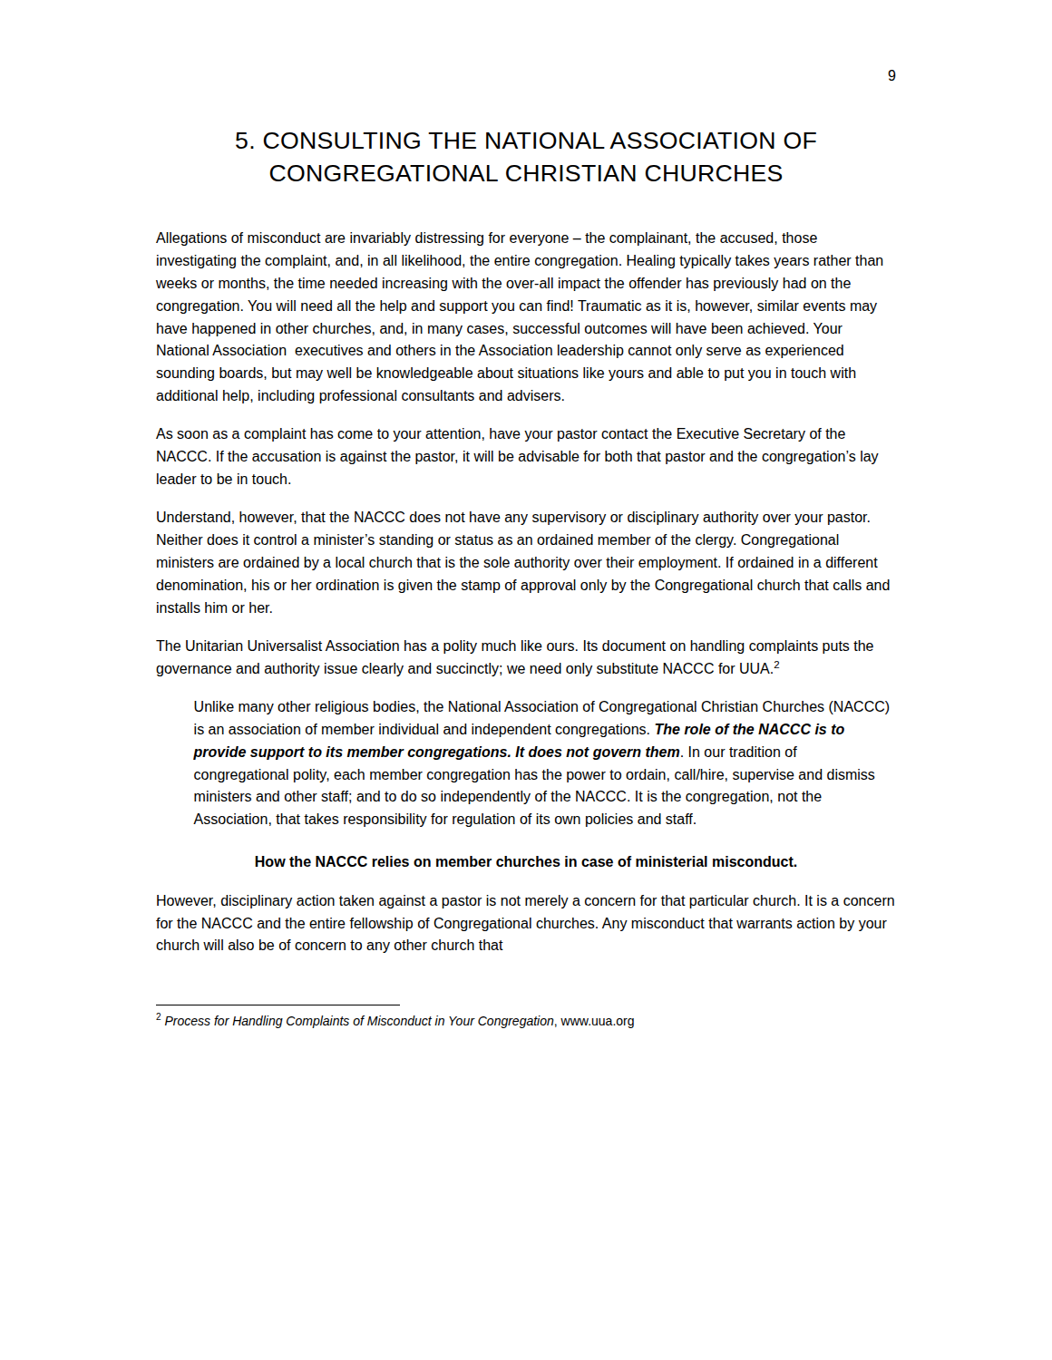9
5. CONSULTING THE NATIONAL ASSOCIATION OF CONGREGATIONAL CHRISTIAN CHURCHES
Allegations of misconduct are invariably distressing for everyone – the complainant, the accused, those investigating the complaint, and, in all likelihood, the entire congregation. Healing typically takes years rather than weeks or months, the time needed increasing with the over-all impact the offender has previously had on the congregation. You will need all the help and support you can find! Traumatic as it is, however, similar events may have happened in other churches, and, in many cases, successful outcomes will have been achieved. Your National Association executives and others in the Association leadership cannot only serve as experienced sounding boards, but may well be knowledgeable about situations like yours and able to put you in touch with additional help, including professional consultants and advisers.
As soon as a complaint has come to your attention, have your pastor contact the Executive Secretary of the NACCC. If the accusation is against the pastor, it will be advisable for both that pastor and the congregation’s lay leader to be in touch.
Understand, however, that the NACCC does not have any supervisory or disciplinary authority over your pastor. Neither does it control a minister’s standing or status as an ordained member of the clergy. Congregational ministers are ordained by a local church that is the sole authority over their employment. If ordained in a different denomination, his or her ordination is given the stamp of approval only by the Congregational church that calls and installs him or her.
The Unitarian Universalist Association has a polity much like ours. Its document on handling complaints puts the governance and authority issue clearly and succinctly; we need only substitute NACCC for UUA.2
Unlike many other religious bodies, the National Association of Congregational Christian Churches (NACCC) is an association of member individual and independent congregations. The role of the NACCC is to provide support to its member congregations. It does not govern them. In our tradition of congregational polity, each member congregation has the power to ordain, call/hire, supervise and dismiss ministers and other staff; and to do so independently of the NACCC. It is the congregation, not the Association, that takes responsibility for regulation of its own policies and staff.
How the NACCC relies on member churches in case of ministerial misconduct.
However, disciplinary action taken against a pastor is not merely a concern for that particular church. It is a concern for the NACCC and the entire fellowship of Congregational churches. Any misconduct that warrants action by your church will also be of concern to any other church that
2 Process for Handling Complaints of Misconduct in Your Congregation, www.uua.org